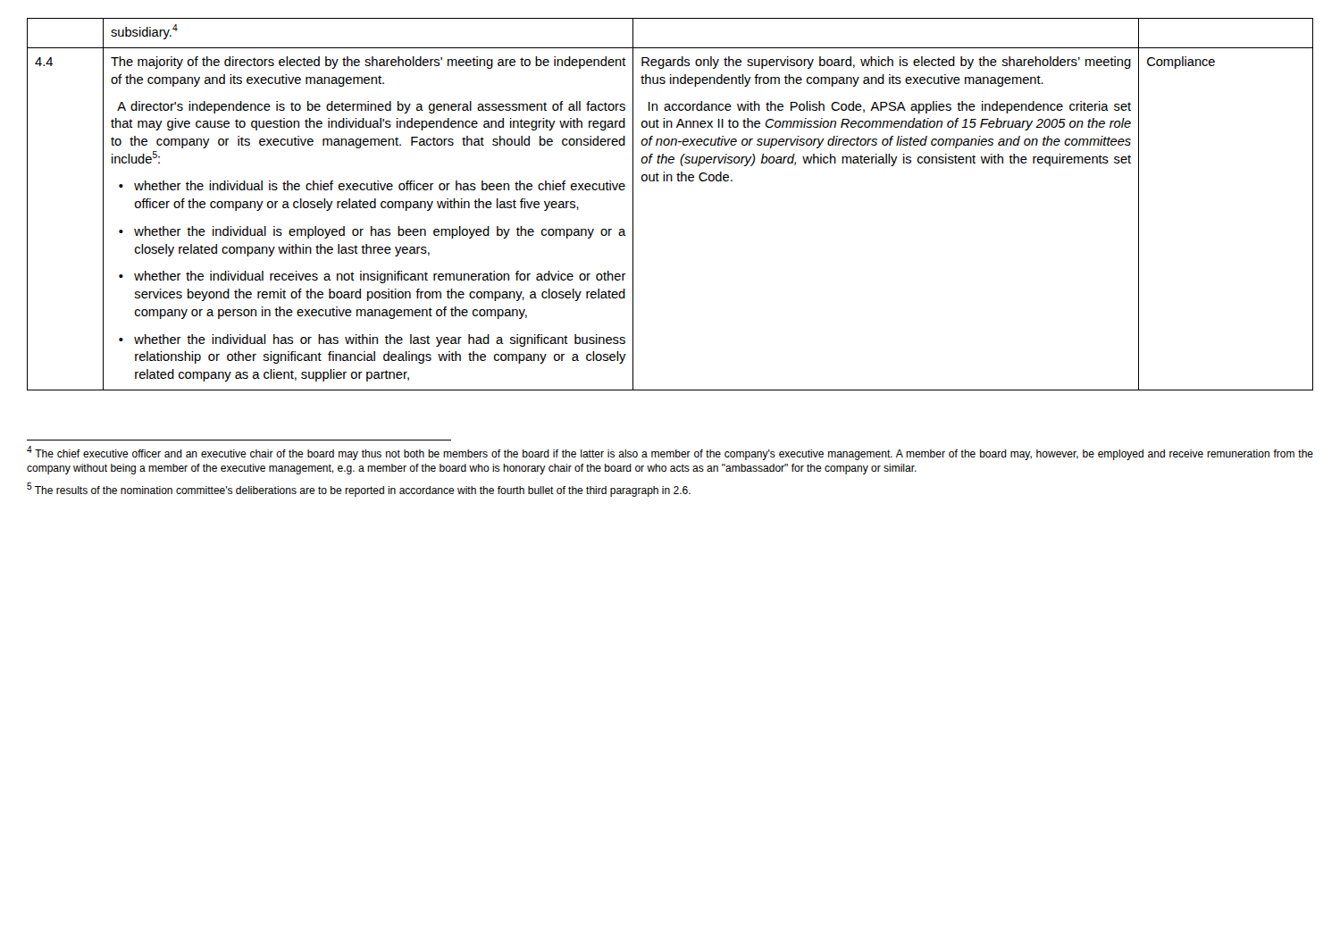| | subsidiary. 4 | | |
| 4.4 | The majority of the directors elected by the shareholders' meeting are to be independent of the company and its executive management. A director's independence is to be determined by a general assessment of all factors that may give cause to question the individual's independence and integrity with regard to the company or its executive management. Factors that should be considered include 5 : whether the individual is the chief executive officer or has been the chief executive officer of the company or a closely related company within the last five years, whether the individual is employed or has been employed by the company or a closely related company within the last three years, whether the individual receives a not insignificant remuneration for advice or other services beyond the remit of the board position from the company, a closely related company or a person in the executive management of the company, whether the individual has or has within the last year had a significant business relationship or other significant financial dealings with the company or a closely related company as a client, supplier or partner, | Regards only the supervisory board, which is elected by the shareholders’ meeting thus independently from the company and its executive management. In accordance with the Polish Code, APSA applies the independence criteria set out in Annex II to the Commission Recommendation of 15 February 2005 on the role of non-executive or supervisory directors of listed companies and on the committees of the (supervisory) board, which materially is consistent with the requirements set out in the Code. | Compliance |
4 The chief executive officer and an executive chair of the board may thus not both be members of the board if the latter is also a member of the company's executive management. A member of the board may, however, be employed and receive remuneration from the company without being a member of the executive management, e.g. a member of the board who is honorary chair of the board or who acts as an "ambassador" for the company or similar.
5 The results of the nomination committee's deliberations are to be reported in accordance with the fourth bullet of the third paragraph in 2.6.